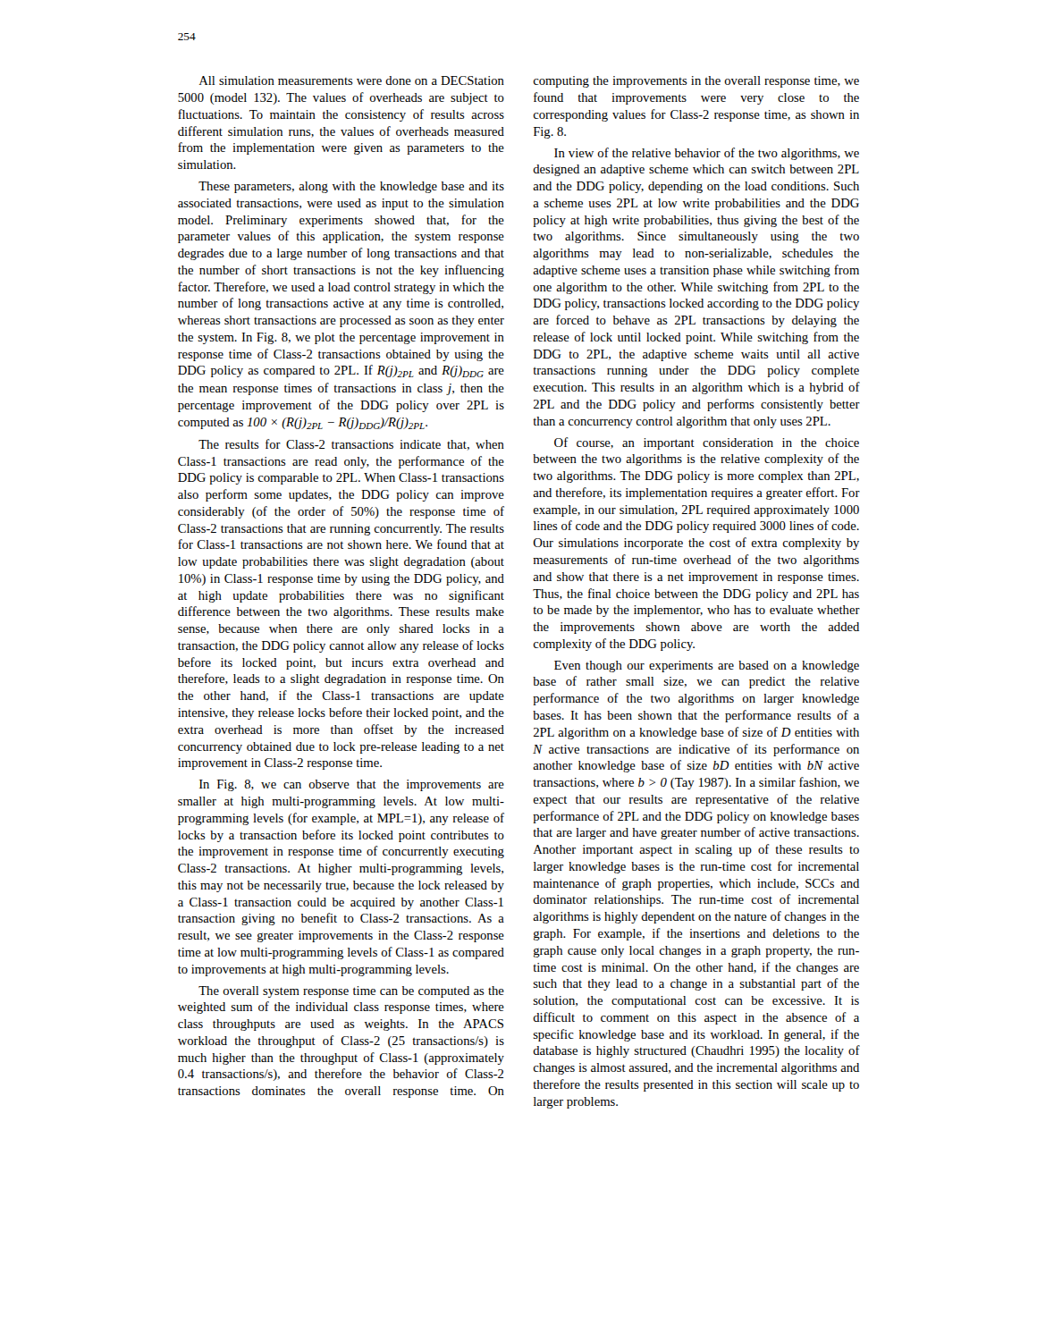254
All simulation measurements were done on a DECStation 5000 (model 132). The values of overheads are subject to fluctuations. To maintain the consistency of results across different simulation runs, the values of overheads measured from the implementation were given as parameters to the simulation.
These parameters, along with the knowledge base and its associated transactions, were used as input to the simulation model. Preliminary experiments showed that, for the parameter values of this application, the system response degrades due to a large number of long transactions and that the number of short transactions is not the key influencing factor. Therefore, we used a load control strategy in which the number of long transactions active at any time is controlled, whereas short transactions are processed as soon as they enter the system. In Fig. 8, we plot the percentage improvement in response time of Class-2 transactions obtained by using the DDG policy as compared to 2PL. If R(j)2PL and R(j)DDG are the mean response times of transactions in class j, then the percentage improvement of the DDG policy over 2PL is computed as 100 × (R(j)2PL − R(j)DDG)/R(j)2PL.
The results for Class-2 transactions indicate that, when Class-1 transactions are read only, the performance of the DDG policy is comparable to 2PL. When Class-1 transactions also perform some updates, the DDG policy can improve considerably (of the order of 50%) the response time of Class-2 transactions that are running concurrently. The results for Class-1 transactions are not shown here. We found that at low update probabilities there was slight degradation (about 10%) in Class-1 response time by using the DDG policy, and at high update probabilities there was no significant difference between the two algorithms. These results make sense, because when there are only shared locks in a transaction, the DDG policy cannot allow any release of locks before its locked point, but incurs extra overhead and therefore, leads to a slight degradation in response time. On the other hand, if the Class-1 transactions are update intensive, they release locks before their locked point, and the extra overhead is more than offset by the increased concurrency obtained due to lock pre-release leading to a net improvement in Class-2 response time.
In Fig. 8, we can observe that the improvements are smaller at high multi-programming levels. At low multi-programming levels (for example, at MPL=1), any release of locks by a transaction before its locked point contributes to the improvement in response time of concurrently executing Class-2 transactions. At higher multi-programming levels, this may not be necessarily true, because the lock released by a Class-1 transaction could be acquired by another Class-1 transaction giving no benefit to Class-2 transactions. As a result, we see greater improvements in the Class-2 response time at low multi-programming levels of Class-1 as compared to improvements at high multi-programming levels.
The overall system response time can be computed as the weighted sum of the individual class response times, where class throughputs are used as weights. In the APACS workload the throughput of Class-2 (25 transactions/s) is much higher than the throughput of Class-1 (approximately 0.4 transactions/s), and therefore the behavior of Class-2 transactions dominates the overall response time. On computing the improvements in the overall response time, we found that improvements were very close to the corresponding values for Class-2 response time, as shown in Fig. 8.
In view of the relative behavior of the two algorithms, we designed an adaptive scheme which can switch between 2PL and the DDG policy, depending on the load conditions. Such a scheme uses 2PL at low write probabilities and the DDG policy at high write probabilities, thus giving the best of the two algorithms. Since simultaneously using the two algorithms may lead to non-serializable, schedules the adaptive scheme uses a transition phase while switching from one algorithm to the other. While switching from 2PL to the DDG policy, transactions locked according to the DDG policy are forced to behave as 2PL transactions by delaying the release of lock until locked point. While switching from the DDG to 2PL, the adaptive scheme waits until all active transactions running under the DDG policy complete execution. This results in an algorithm which is a hybrid of 2PL and the DDG policy and performs consistently better than a concurrency control algorithm that only uses 2PL.
Of course, an important consideration in the choice between the two algorithms is the relative complexity of the two algorithms. The DDG policy is more complex than 2PL, and therefore, its implementation requires a greater effort. For example, in our simulation, 2PL required approximately 1000 lines of code and the DDG policy required 3000 lines of code. Our simulations incorporate the cost of extra complexity by measurements of run-time overhead of the two algorithms and show that there is a net improvement in response times. Thus, the final choice between the DDG policy and 2PL has to be made by the implementor, who has to evaluate whether the improvements shown above are worth the added complexity of the DDG policy.
Even though our experiments are based on a knowledge base of rather small size, we can predict the relative performance of the two algorithms on larger knowledge bases. It has been shown that the performance results of a 2PL algorithm on a knowledge base of size of D entities with N active transactions are indicative of its performance on another knowledge base of size bD entities with bN active transactions, where b > 0 (Tay 1987). In a similar fashion, we expect that our results are representative of the relative performance of 2PL and the DDG policy on knowledge bases that are larger and have greater number of active transactions. Another important aspect in scaling up of these results to larger knowledge bases is the run-time cost for incremental maintenance of graph properties, which include, SCCs and dominator relationships. The run-time cost of incremental algorithms is highly dependent on the nature of changes in the graph. For example, if the insertions and deletions to the graph cause only local changes in a graph property, the run-time cost is minimal. On the other hand, if the changes are such that they lead to a change in a substantial part of the solution, the computational cost can be excessive. It is difficult to comment on this aspect in the absence of a specific knowledge base and its workload. In general, if the database is highly structured (Chaudhri 1995) the locality of changes is almost assured, and the incremental algorithms and therefore the results presented in this section will scale up to larger problems.